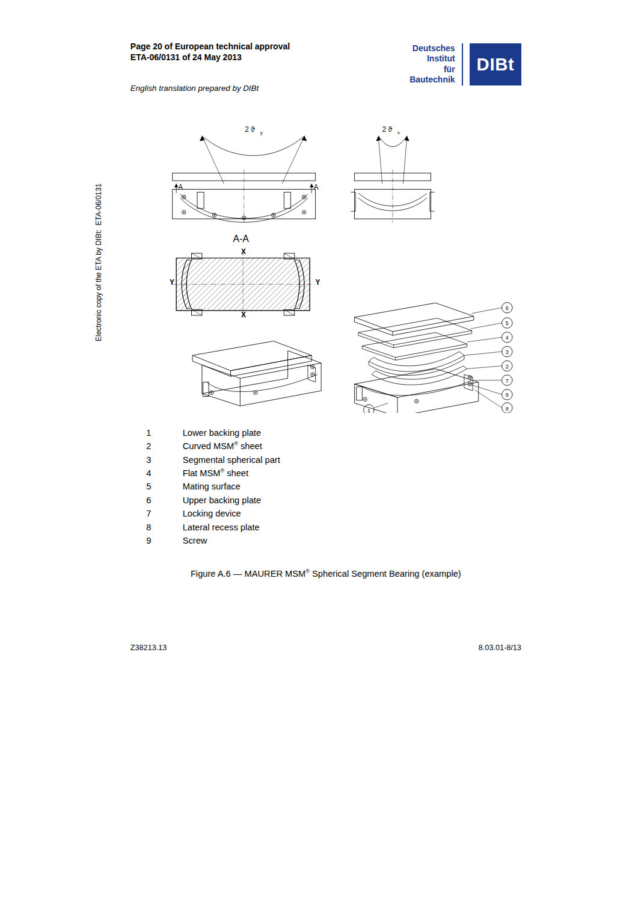Page 20 of European technical approval
ETA-06/0131 of 24 May 2013
English translation prepared by DIBt
Deutsches Institut für Bautechnik
DIBt
Electronic copy of the ETA by DIBt: ETA-06/0131
2 ϑ y A A 2 ϑ x A-A X X Y Y 6 5 4 3 2 7 9 8 1
| 1 | Lower backing plate |
| 2 | Curved MSM ® sheet |
| 3 | Segmental spherical part |
| 4 | Flat MSM ® sheet |
| 5 | Mating surface |
| 6 | Upper backing plate |
| 7 | Locking device |
| 8 | Lateral recess plate |
| 9 | Screw |
Figure A.6 — MAURER MSM® Spherical Segment Bearing (example)
Z38213.13 8.03.01-8/13